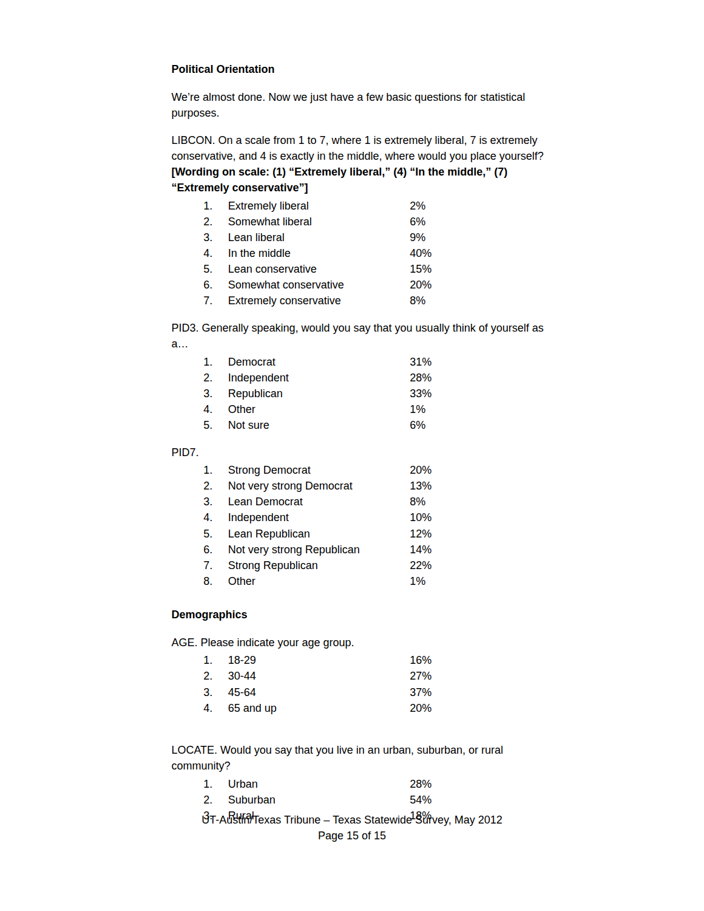Political Orientation
We’re almost done. Now we just have a few basic questions for statistical purposes.
LIBCON. On a scale from 1 to 7, where 1 is extremely liberal, 7 is extremely conservative, and 4 is exactly in the middle, where would you place yourself? [Wording on scale: (1) “Extremely liberal,” (4) “In the middle,” (7) “Extremely conservative”]
| 1. | Extremely liberal | 2% |
| 2. | Somewhat liberal | 6% |
| 3. | Lean liberal | 9% |
| 4. | In the middle | 40% |
| 5. | Lean conservative | 15% |
| 6. | Somewhat conservative | 20% |
| 7. | Extremely conservative | 8% |
PID3. Generally speaking, would you say that you usually think of yourself as a…
| 1. | Democrat | 31% |
| 2. | Independent | 28% |
| 3. | Republican | 33% |
| 4. | Other | 1% |
| 5. | Not sure | 6% |
PID7.
| 1. | Strong Democrat | 20% |
| 2. | Not very strong Democrat | 13% |
| 3. | Lean Democrat | 8% |
| 4. | Independent | 10% |
| 5. | Lean Republican | 12% |
| 6. | Not very strong Republican | 14% |
| 7. | Strong Republican | 22% |
| 8. | Other | 1% |
Demographics
AGE. Please indicate your age group.
| 1. | 18-29 | 16% |
| 2. | 30-44 | 27% |
| 3. | 45-64 | 37% |
| 4. | 65 and up | 20% |
LOCATE. Would you say that you live in an urban, suburban, or rural community?
| 1. | Urban | 28% |
| 2. | Suburban | 54% |
| 3. | Rural | 18% |
UT-Austin/Texas Tribune – Texas Statewide Survey, May 2012 Page 15 of 15